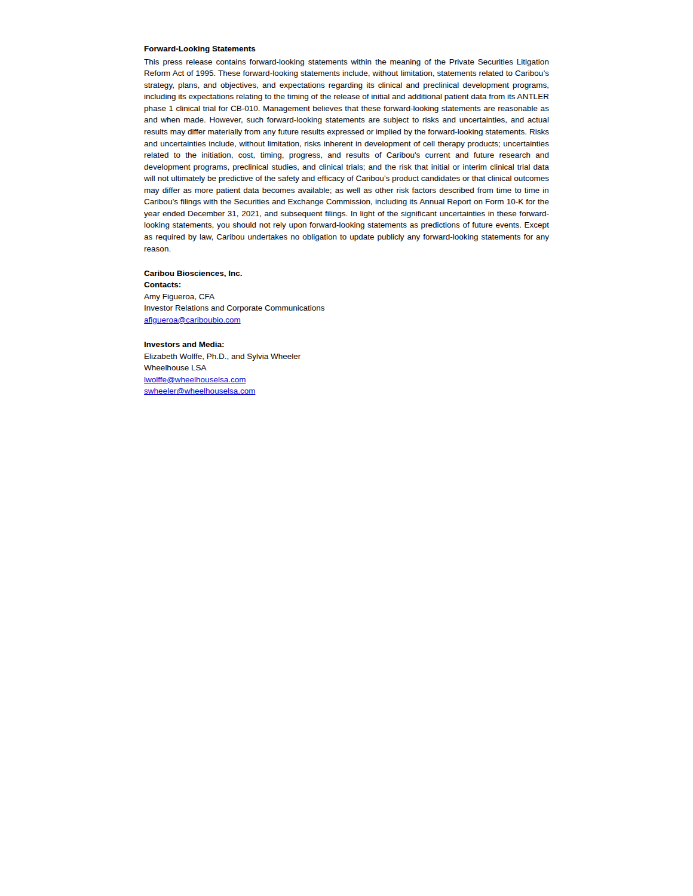Forward-Looking Statements
This press release contains forward-looking statements within the meaning of the Private Securities Litigation Reform Act of 1995. These forward-looking statements include, without limitation, statements related to Caribou’s strategy, plans, and objectives, and expectations regarding its clinical and preclinical development programs, including its expectations relating to the timing of the release of initial and additional patient data from its ANTLER phase 1 clinical trial for CB-010. Management believes that these forward-looking statements are reasonable as and when made. However, such forward-looking statements are subject to risks and uncertainties, and actual results may differ materially from any future results expressed or implied by the forward-looking statements. Risks and uncertainties include, without limitation, risks inherent in development of cell therapy products; uncertainties related to the initiation, cost, timing, progress, and results of Caribou's current and future research and development programs, preclinical studies, and clinical trials; and the risk that initial or interim clinical trial data will not ultimately be predictive of the safety and efficacy of Caribou’s product candidates or that clinical outcomes may differ as more patient data becomes available; as well as other risk factors described from time to time in Caribou’s filings with the Securities and Exchange Commission, including its Annual Report on Form 10-K for the year ended December 31, 2021, and subsequent filings. In light of the significant uncertainties in these forward-looking statements, you should not rely upon forward-looking statements as predictions of future events. Except as required by law, Caribou undertakes no obligation to update publicly any forward-looking statements for any reason.
Caribou Biosciences, Inc.
Contacts:
Amy Figueroa, CFA
Investor Relations and Corporate Communications
afigueroa@cariboubio.com
Investors and Media:
Elizabeth Wolffe, Ph.D., and Sylvia Wheeler
Wheelhouse LSA
lwolffe@wheelhouselsa.com
swheeler@wheelhouselsa.com